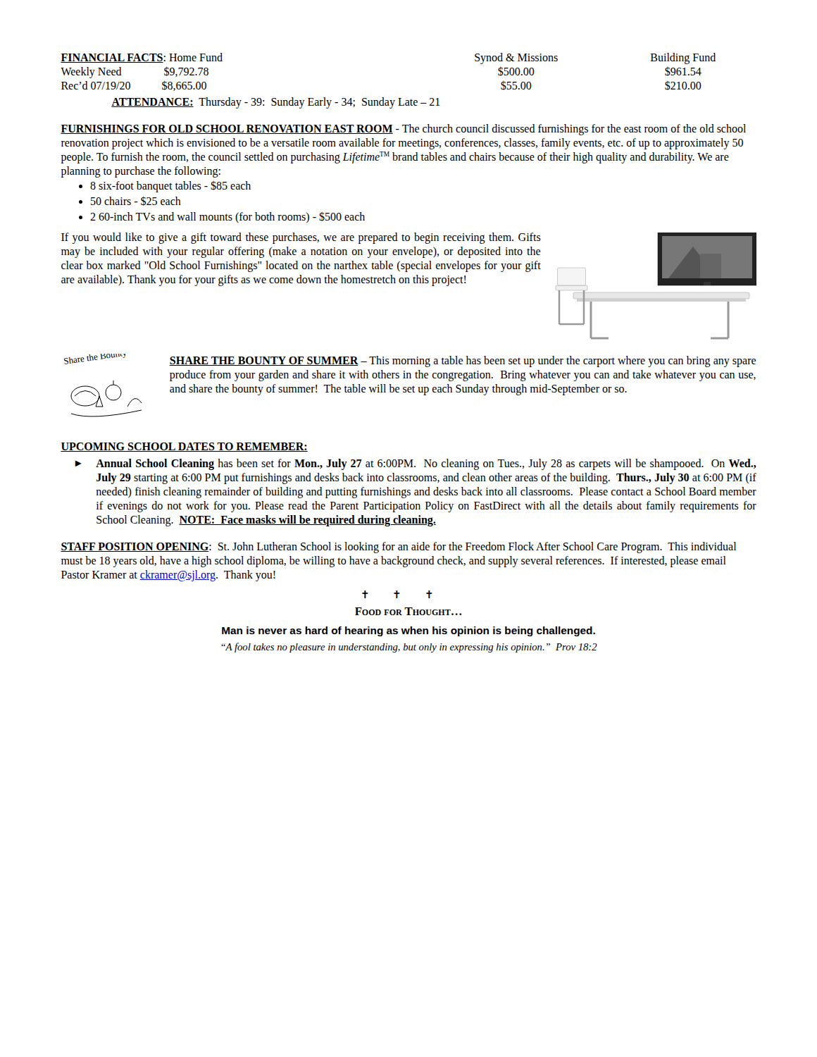| FINANCIAL FACTS : Home Fund | Synod & Missions | Building Fund |
| Weekly Need $9,792.78 | $500.00 | $961.54 |
| Rec’d 07/19/20 $8,665.00 | $55.00 | $210.00 |
ATTENDANCE: Thursday - 39: Sunday Early - 34; Sunday Late – 21
FURNISHINGS FOR OLD SCHOOL RENOVATION EAST ROOM
- The church council discussed furnishings for the east room of the old school renovation project which is envisioned to be a versatile room available for meetings, conferences, classes, family events, etc. of up to approximately 50 people. To furnish the room, the council settled on purchasing Lifetime TM brand tables and chairs because of their high quality and durability. We are planning to purchase the following:
8 six-foot banquet tables - $85 each
50 chairs - $25 each
2 60-inch TVs and wall mounts (for both rooms) - $500 each
If you would like to give a gift toward these purchases, we are prepared to begin receiving them. Gifts may be included with your regular offering (make a notation on your envelope), or deposited into the clear box marked "Old School Furnishings" located on the narthex table (special envelopes for your gift are available). Thank you for your gifts as we come down the homestretch on this project!
SHARE THE BOUNTY OF SUMMER – This morning a table has been set up under the carport where you can bring any spare produce from your garden and share it with others in the congregation. Bring whatever you can and take whatever you can use, and share the bounty of summer! The table will be set up each Sunday through mid-September or so.
UPCOMING SCHOOL DATES TO REMEMBER:
►
Annual School Cleaning has been set for Mon., July 27 at 6:00PM. No cleaning on Tues., July 28 as carpets will be shampooed. On Wed., July 29 starting at 6:00 PM put furnishings and desks back into classrooms, and clean other areas of the building. Thurs., July 30 at 6:00 PM (if needed) finish cleaning remainder of building and putting furnishings and desks back into all classrooms. Please contact a School Board member if evenings do not work for you. Please read the Parent Participation Policy on FastDirect with all the details about family requirements for School Cleaning. NOTE: Face masks will be required during cleaning.
STAFF POSITION OPENING
: St. John Lutheran School is looking for an aide for the Freedom Flock After School Care Program. This individual must be 18 years old, have a high school diploma, be willing to have a background check, and supply several references. If interested, please email Pastor Kramer at ckramer@sjl.org. Thank you!
✝✝✝
Food for Thought…
Man is never as hard of hearing as when his opinion is being challenged.
“A fool takes no pleasure in understanding, but only in expressing his opinion.” Prov 18:2